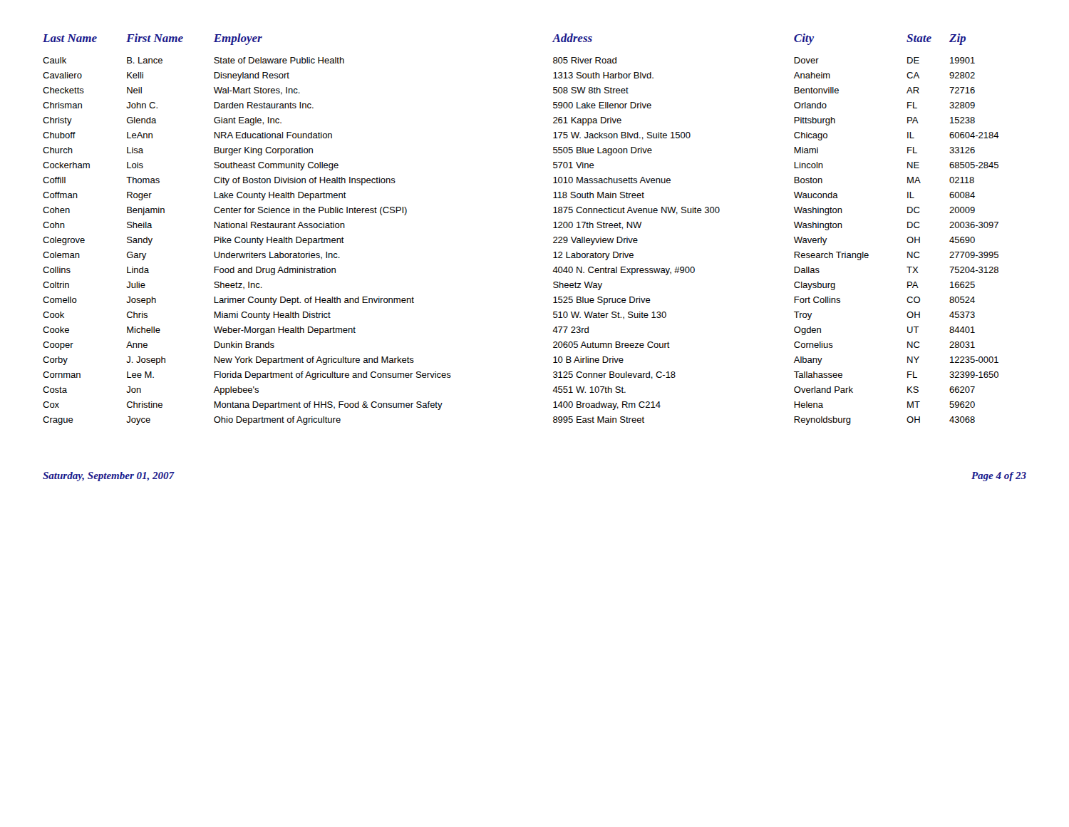| Last Name | First Name | Employer | Address | City | State | Zip |
| --- | --- | --- | --- | --- | --- | --- |
| Caulk | B. Lance | State of Delaware Public Health | 805 River Road | Dover | DE | 19901 |
| Cavaliero | Kelli | Disneyland Resort | 1313 South Harbor Blvd. | Anaheim | CA | 92802 |
| Checketts | Neil | Wal-Mart Stores, Inc. | 508 SW 8th Street | Bentonville | AR | 72716 |
| Chrisman | John C. | Darden Restaurants Inc. | 5900 Lake Ellenor Drive | Orlando | FL | 32809 |
| Christy | Glenda | Giant Eagle, Inc. | 261 Kappa Drive | Pittsburgh | PA | 15238 |
| Chuboff | LeAnn | NRA Educational Foundation | 175 W. Jackson Blvd., Suite 1500 | Chicago | IL | 60604-2184 |
| Church | Lisa | Burger King Corporation | 5505 Blue Lagoon Drive | Miami | FL | 33126 |
| Cockerham | Lois | Southeast Community College | 5701 Vine | Lincoln | NE | 68505-2845 |
| Coffill | Thomas | City of Boston Division of Health Inspections | 1010 Massachusetts Avenue | Boston | MA | 02118 |
| Coffman | Roger | Lake County Health Department | 118 South Main Street | Wauconda | IL | 60084 |
| Cohen | Benjamin | Center for Science in the Public Interest (CSPI) | 1875 Connecticut Avenue NW, Suite 300 | Washington | DC | 20009 |
| Cohn | Sheila | National Restaurant Association | 1200 17th Street, NW | Washington | DC | 20036-3097 |
| Colegrove | Sandy | Pike County Health Department | 229 Valleyview Drive | Waverly | OH | 45690 |
| Coleman | Gary | Underwriters Laboratories, Inc. | 12 Laboratory Drive | Research Triangle | NC | 27709-3995 |
| Collins | Linda | Food and Drug Administration | 4040 N. Central Expressway, #900 | Dallas | TX | 75204-3128 |
| Coltrin | Julie | Sheetz, Inc. | Sheetz Way | Claysburg | PA | 16625 |
| Comello | Joseph | Larimer County Dept. of Health and Environment | 1525 Blue Spruce Drive | Fort Collins | CO | 80524 |
| Cook | Chris | Miami County Health District | 510 W. Water St., Suite 130 | Troy | OH | 45373 |
| Cooke | Michelle | Weber-Morgan Health Department | 477 23rd | Ogden | UT | 84401 |
| Cooper | Anne | Dunkin Brands | 20605 Autumn Breeze Court | Cornelius | NC | 28031 |
| Corby | J. Joseph | New York Department of Agriculture and Markets | 10 B Airline Drive | Albany | NY | 12235-0001 |
| Cornman | Lee M. | Florida Department of Agriculture and Consumer Services | 3125 Conner Boulevard, C-18 | Tallahassee | FL | 32399-1650 |
| Costa | Jon | Applebee's | 4551 W. 107th St. | Overland Park | KS | 66207 |
| Cox | Christine | Montana Department of HHS, Food & Consumer Safety | 1400 Broadway, Rm C214 | Helena | MT | 59620 |
| Crague | Joyce | Ohio Department of Agriculture | 8995 East Main Street | Reynoldsburg | OH | 43068 |
Saturday, September 01, 2007 Page 4 of 23